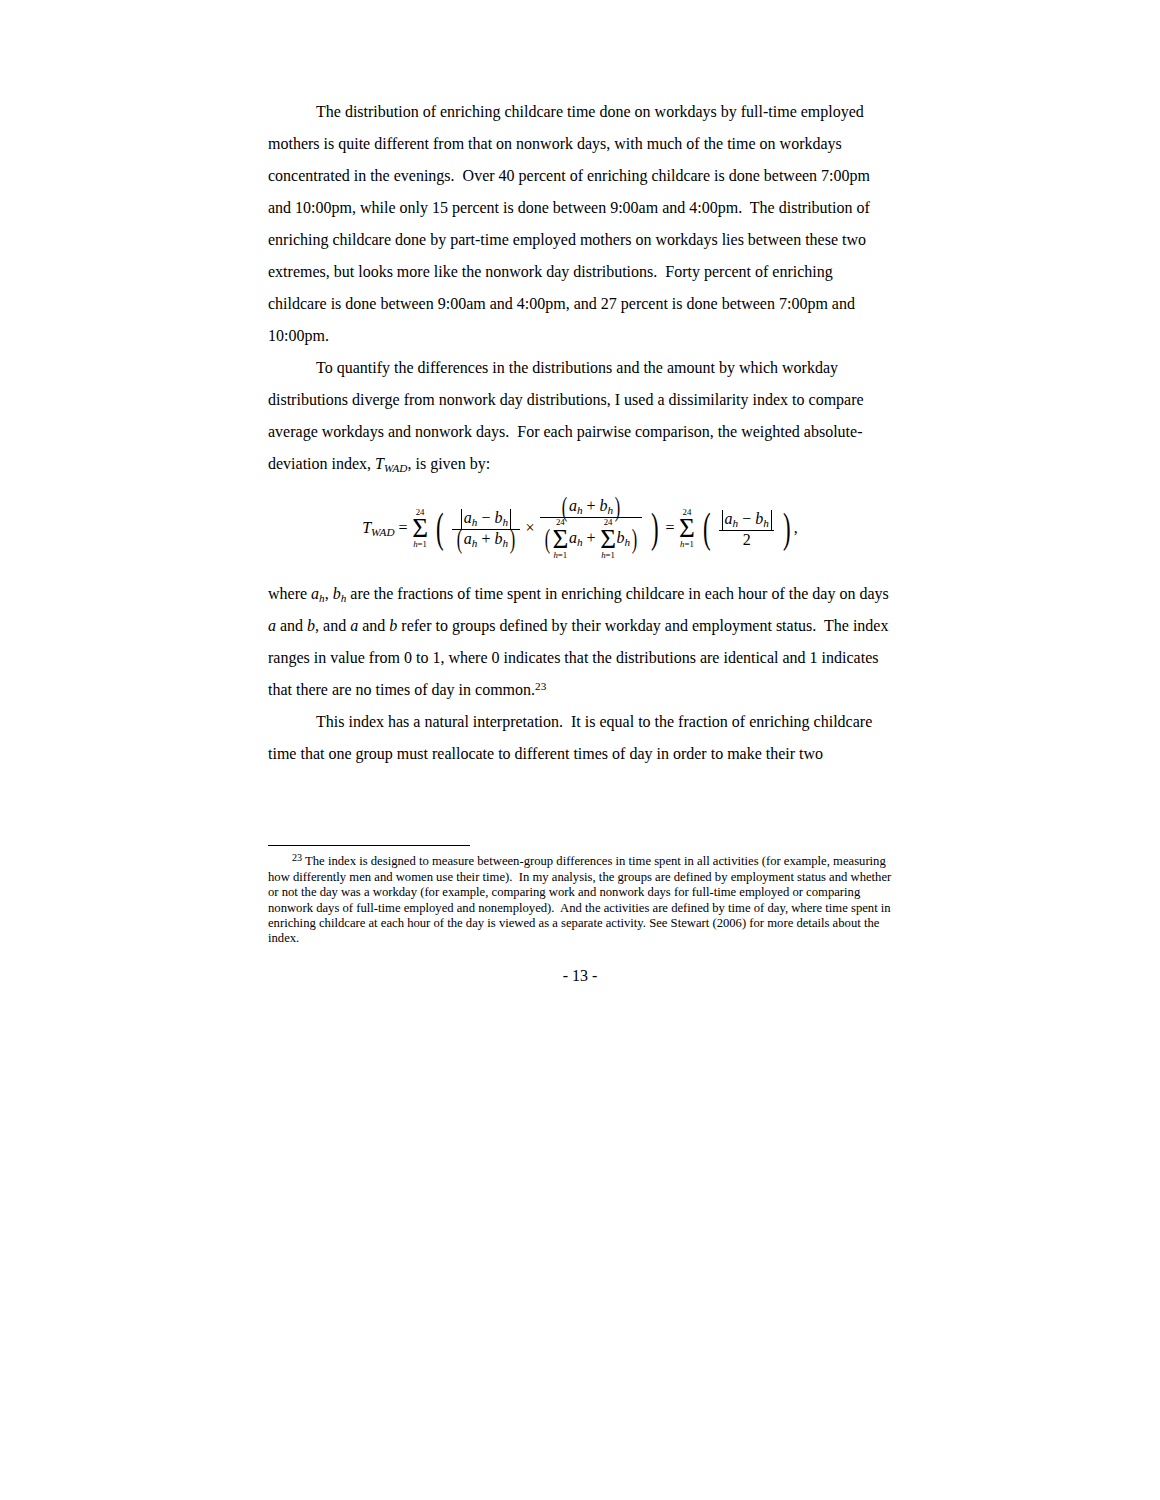The distribution of enriching childcare time done on workdays by full-time employed mothers is quite different from that on nonwork days, with much of the time on workdays concentrated in the evenings. Over 40 percent of enriching childcare is done between 7:00pm and 10:00pm, while only 15 percent is done between 9:00am and 4:00pm. The distribution of enriching childcare done by part-time employed mothers on workdays lies between these two extremes, but looks more like the nonwork day distributions. Forty percent of enriching childcare is done between 9:00am and 4:00pm, and 27 percent is done between 7:00pm and 10:00pm.
To quantify the differences in the distributions and the amount by which workday distributions diverge from nonwork day distributions, I used a dissimilarity index to compare average workdays and nonwork days. For each pairwise comparison, the weighted absolute-deviation index, TWAD, is given by:
TWAD = 24 Σh=1 ( ah − bh (ah + bh) × (ah + bh) (24 Σh=1 ah + 24 Σh=1 bh) ) = 24 Σh=1 ( ah − bh 2 ),
where ah, bh are the fractions of time spent in enriching childcare in each hour of the day on days a and b, and a and b refer to groups defined by their workday and employment status. The index ranges in value from 0 to 1, where 0 indicates that the distributions are identical and 1 indicates that there are no times of day in common.23
This index has a natural interpretation. It is equal to the fraction of enriching childcare time that one group must reallocate to different times of day in order to make their two
23 The index is designed to measure between-group differences in time spent in all activities (for example, measuring how differently men and women use their time). In my analysis, the groups are defined by employment status and whether or not the day was a workday (for example, comparing work and nonwork days for full-time employed or comparing nonwork days of full-time employed and nonemployed). And the activities are defined by time of day, where time spent in enriching childcare at each hour of the day is viewed as a separate activity. See Stewart (2006) for more details about the index.
- 13 -